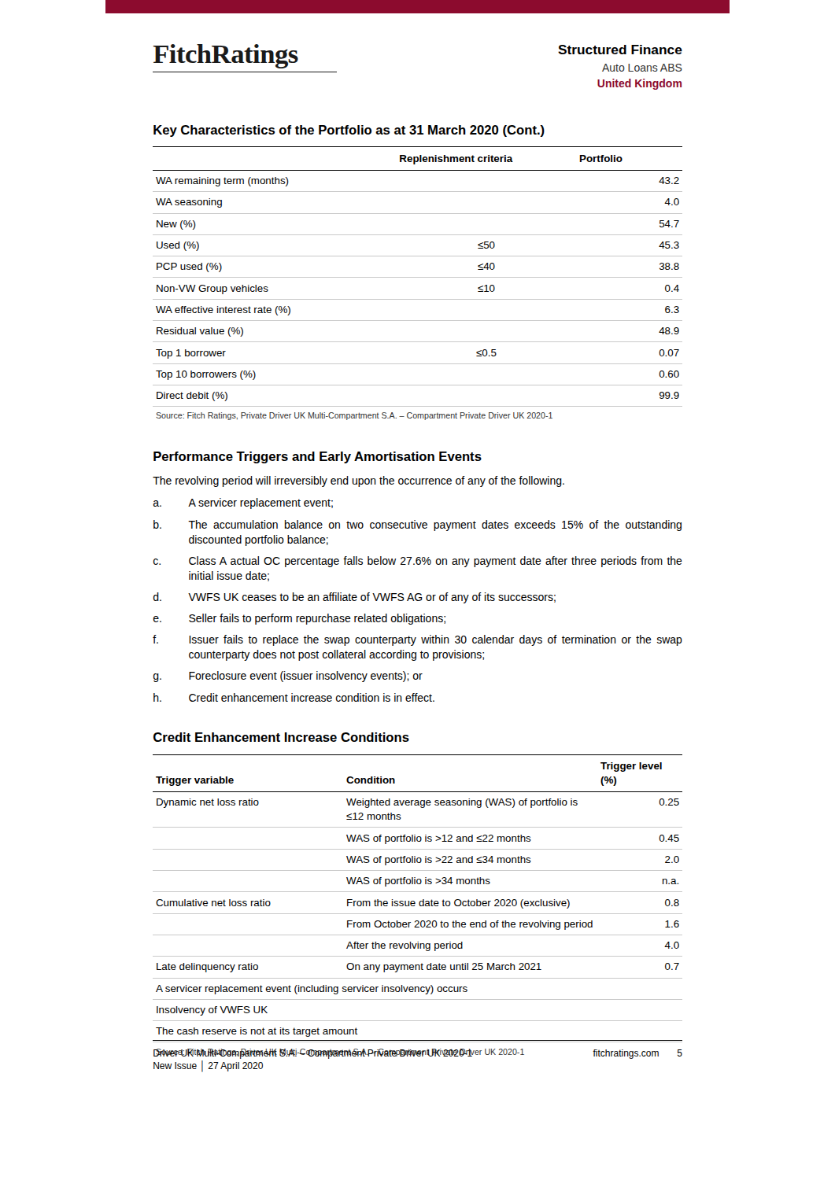FitchRatings
Structured Finance
Auto Loans ABS
United Kingdom
Key Characteristics of the Portfolio as at 31 March 2020 (Cont.)
| | Replenishment criteria | Portfolio |
| --- | --- | --- |
| WA remaining term (months) | | 43.2 |
| WA seasoning | | 4.0 |
| New (%) | | 54.7 |
| Used (%) | ≤50 | 45.3 |
| PCP used (%) | ≤40 | 38.8 |
| Non-VW Group vehicles | ≤10 | 0.4 |
| WA effective interest rate (%) | | 6.3 |
| Residual value (%) | | 48.9 |
| Top 1 borrower | ≤0.5 | 0.07 |
| Top 10 borrowers (%) | | 0.60 |
| Direct debit (%) | | 99.9 |
| Source: Fitch Ratings, Private Driver UK Multi-Compartment S.A. – Compartment Private Driver UK 2020-1 |
Performance Triggers and Early Amortisation Events
The revolving period will irreversibly end upon the occurrence of any of the following.
a. A servicer replacement event;
b. The accumulation balance on two consecutive payment dates exceeds 15% of the outstanding discounted portfolio balance;
c. Class A actual OC percentage falls below 27.6% on any payment date after three periods from the initial issue date;
d. VWFS UK ceases to be an affiliate of VWFS AG or of any of its successors;
e. Seller fails to perform repurchase related obligations;
f. Issuer fails to replace the swap counterparty within 30 calendar days of termination or the swap counterparty does not post collateral according to provisions;
g. Foreclosure event (issuer insolvency events); or
h. Credit enhancement increase condition is in effect.
Credit Enhancement Increase Conditions
| Trigger variable | Condition | Trigger level (%) |
| --- | --- | --- |
| Dynamic net loss ratio | Weighted average seasoning (WAS) of portfolio is ≤12 months | 0.25 |
| | WAS of portfolio is >12 and ≤22 months | 0.45 |
| | WAS of portfolio is >22 and ≤34 months | 2.0 |
| | WAS of portfolio is >34 months | n.a. |
| Cumulative net loss ratio | From the issue date to October 2020 (exclusive) | 0.8 |
| | From October 2020 to the end of the revolving period | 1.6 |
| | After the revolving period | 4.0 |
| Late delinquency ratio | On any payment date until 25 March 2021 | 0.7 |
| A servicer replacement event (including servicer insolvency) occurs |
| Insolvency of VWFS UK |
| The cash reserve is not at its target amount |
| Source: Fitch Ratings, Driver UK Multi-Compartment S.A. – Compartment Private Driver UK 2020-1 |
Driver UK Multi-Compartment S.A. – Compartment Private Driver UK 2020-1
New Issue │ 27 April 2020
fitchratings.com 5